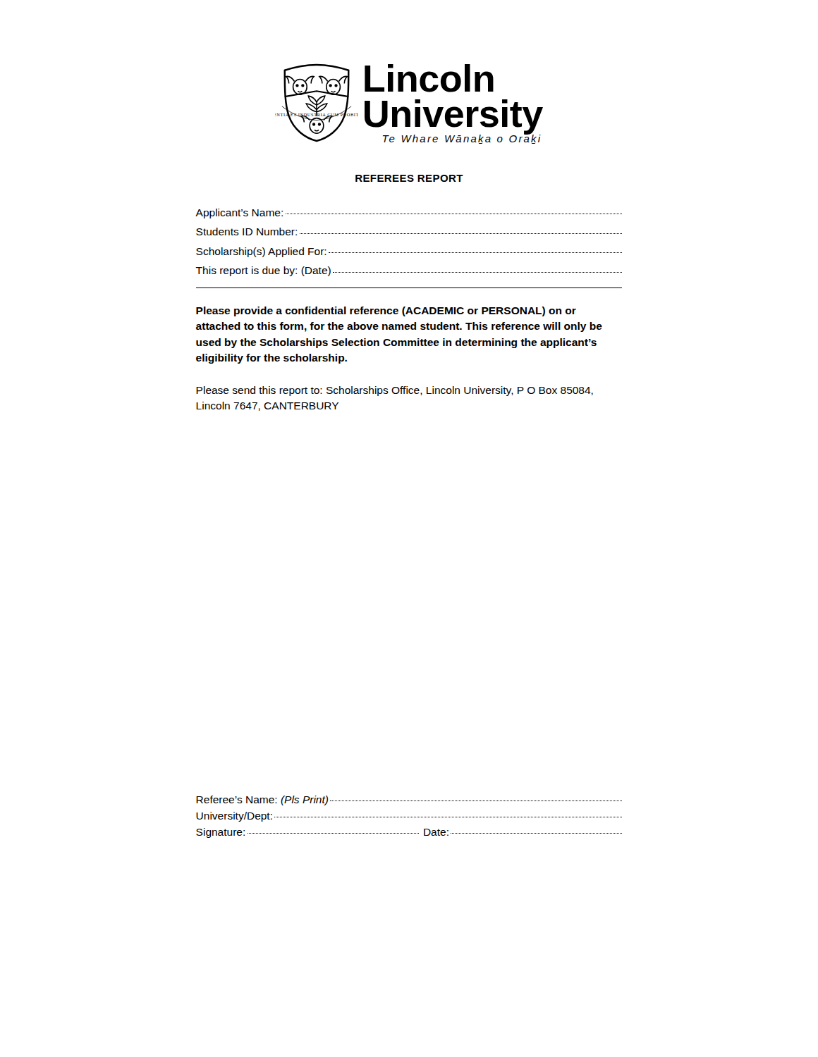SCIENTIA ET INDUSTRIA CUM PROBITATE
Lincoln University Te Whare Wānaḵa o Oraḵi
REFEREES REPORT
Applicant’s Name:
Students ID Number:
Scholarship(s) Applied For:
This report is due by: (Date)
Please provide a confidential reference (ACADEMIC or PERSONAL) on or attached to this form, for the above named student. This reference will only be used by the Scholarships Selection Committee in determining the applicant’s eligibility for the scholarship.
Please send this report to: Scholarships Office, Lincoln University, P O Box 85084, Lincoln 7647, CANTERBURY
Referee’s Name: (Pls Print)
University/Dept:
Signature: Date: